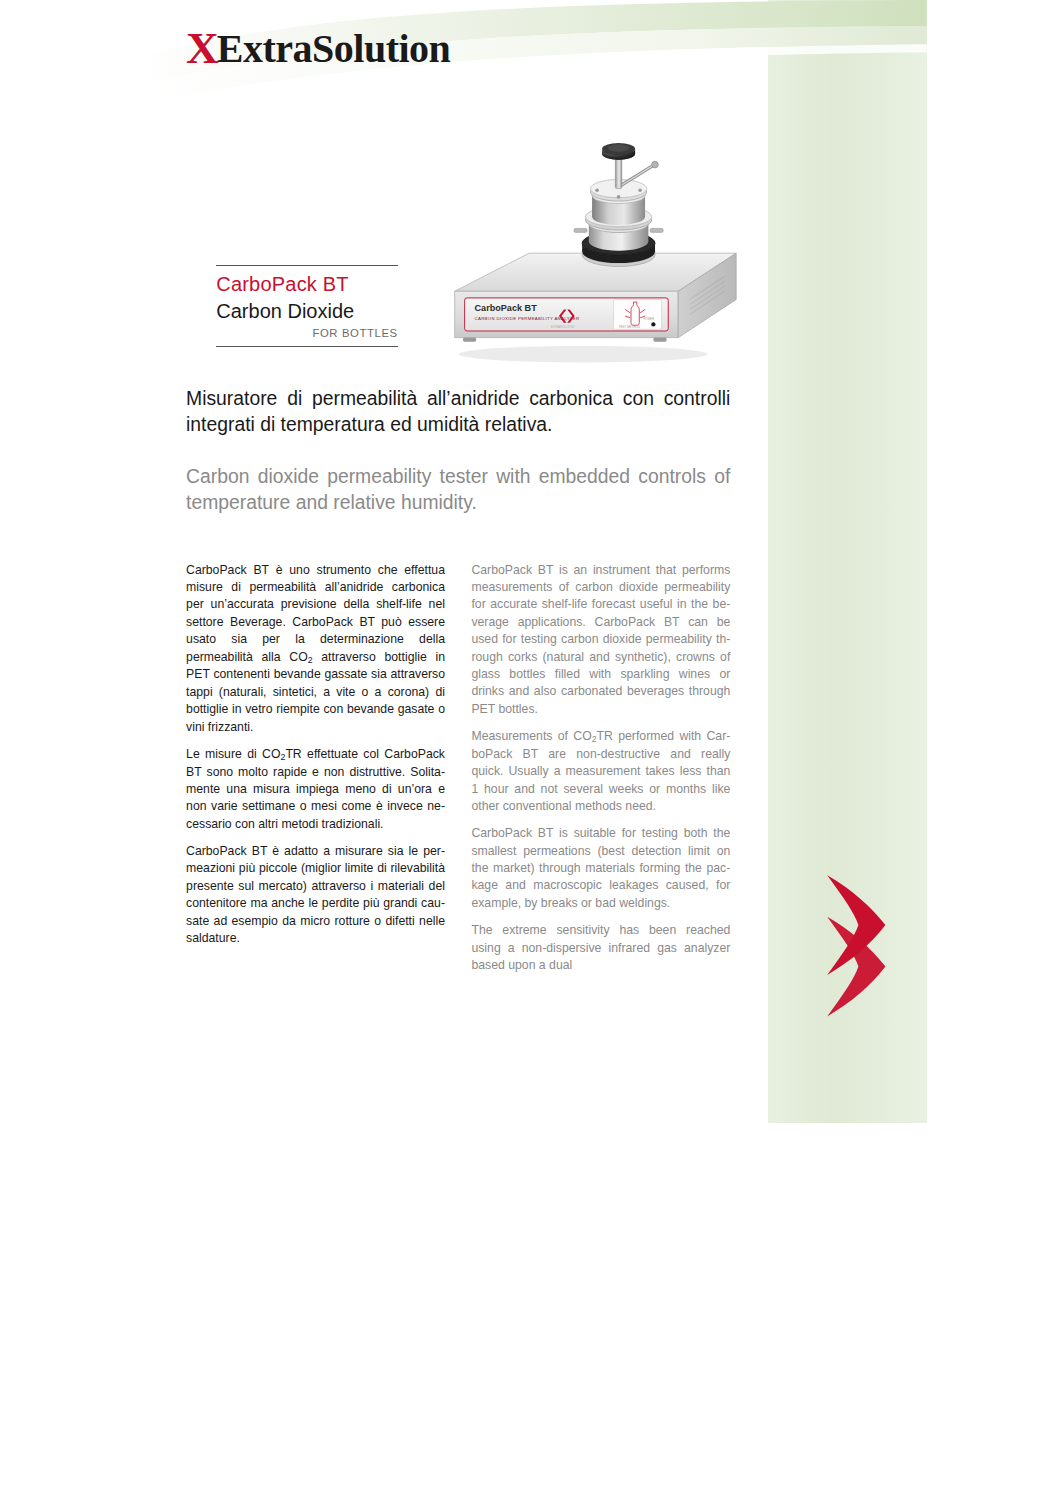XExtraSolution
CarboPack BT CARBON DIOXIDE PERMEABILITY ANALYZER TEST METHOD EXTRASOLUTION POWER
CarboPack BT
Carbon Dioxide
FOR BOTTLES
Misuratore di permeabilità all’anidride carbonica con controlli integrati di temperatura ed umidità relativa.
Carbon dioxide permeability tester with embedded controls of temperature and relative humidity.
CarboPack BT è uno strumento che effettua misure di permeabilità all’anidride carbonica per un’accurata previsione della shelf-life nel settore Beverage. CarboPack BT può essere usato sia per la determinazione della permeabilità alla CO2 attraverso bottiglie in PET contenenti bevande gassate sia attraverso tappi (naturali, sintetici, a vite o a corona) di bottiglie in vetro riempite con bevande gasate o vini frizzanti.
Le misure di CO2TR effettuate col CarboPack BT sono molto rapide e non distruttive. Solitamente una misura impiega meno di un’ora e non varie settimane o mesi come è invece necessario con altri metodi tradizionali.
CarboPack BT è adatto a misurare sia le permeazioni più piccole (miglior limite di rilevabilità presente sul mercato) attraverso i materiali del contenitore ma anche le perdite più grandi causate ad esempio da micro rotture o difetti nelle saldature.
CarboPack BT is an instrument that performs measurements of carbon dioxide permeability for accurate shelf-life forecast useful in the beverage applications. CarboPack BT can be used for testing carbon dioxide permeability through corks (natural and synthetic), crowns of glass bottles filled with sparkling wines or drinks and also carbonated beverages through PET bottles.
Measurements of CO2TR performed with CarboPack BT are non-destructive and really quick. Usually a measurement takes less than 1 hour and not several weeks or months like other conventional methods need.
CarboPack BT is suitable for testing both the smallest permeations (best detection limit on the market) through materials forming the package and macroscopic leakages caused, for example, by breaks or bad weldings.
The extreme sensitivity has been reached using a non-dispersive infrared gas analyzer based upon a dual